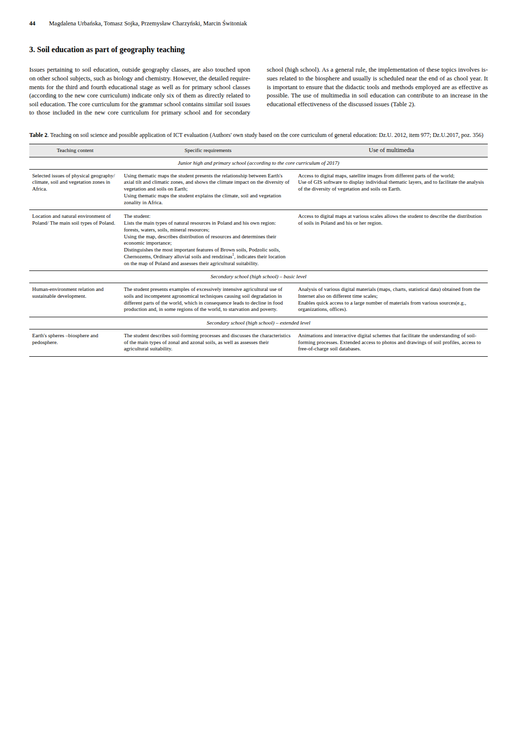44 Magdalena Urbańska, Tomasz Sojka, Przemysław Charzyński, Marcin Świtoniak
3. Soil education as part of geography teaching
Issues pertaining to soil education, outside geography classes, are also touched upon on other school subjects, such as biology and chemistry. However, the detailed requirements for the third and fourth educational stage as well as for primary school classes (according to the new core curriculum) indicate only six of them as directly related to soil education. The core curriculum for the grammar school contains similar soil issues to those included in the new core curriculum for primary school and for secondary school (high school). As a general rule, the implementation of these topics involves issues related to the biosphere and usually is scheduled near the end of as chool year. It is important to ensure that the didactic tools and methods employed are as effective as possible. The use of multimedia in soil education can contribute to an increase in the educational effectiveness of the discussed issues (Table 2).
Table 2. Teaching on soil science and possible application of ICT evaluation (Authors' own study based on the core curriculum of general education: Dz.U. 2012, item 977; Dz.U.2017, poz. 356)
| Teaching content | Specific requirements | Use of multimedia |
| --- | --- | --- |
| Junior high and primary school (according to the core curriculum of 2017) |
| Selected issues of physical geography/ climate, soil and vegetation zones in Africa. | Using thematic maps the student presents the relationship between Earth's axial tilt and climatic zones, and shows the climate impact on the diversity of vegetation and soils on Earth; Using thematic maps the student explains the climate, soil and vegetation zonality in Africa. | Access to digital maps, satellite images from different parts of the world; Use of GIS software to display individual thematic layers, and to facilitate the analysis of the diversity of vegetation and soils on Earth. |
| Location and natural environment of Poland/ The main soil types of Poland. | The student: Lists the main types of natural resources in Poland and his own region: forests, waters, soils, mineral resources; Using the map, describes distribution of resources and determines their economic importance; Distinguishes the most important features of Brown soils, Podzolic soils, Chernozems, Ordinary alluvial soils and rendzinas 1 , indicates their location on the map of Poland and assesses their agricultural suitability. | Access to digital maps at various scales allows the student to describe the distribution of soils in Poland and his or her region. |
| Secondary school (high school) – basic level |
| Human-environment relation and sustainable development. | The student presents examples of excessively intensive agricultural use of soils and incompetent agronomical techniques causing soil degradation in different parts of the world, which in consequence leads to decline in food production and, in some regions of the world, to starvation and poverty. | Analysis of various digital materials (maps, charts, statistical data) obtained from the Internet also on different time scales; Enables quick access to a large number of materials from various sources(e.g., organizations, offices). |
| Secondary school (high school) – extended level |
| Earth's spheres –biosphere and pedosphere. | The student describes soil-forming processes and discusses the characteristics of the main types of zonal and azonal soils, as well as assesses their agricultural suitability. | Animations and interactive digital schemes that facilitate the understanding of soil-forming processes. Extended access to photos and drawings of soil profiles, access to free-of-charge soil databases. |